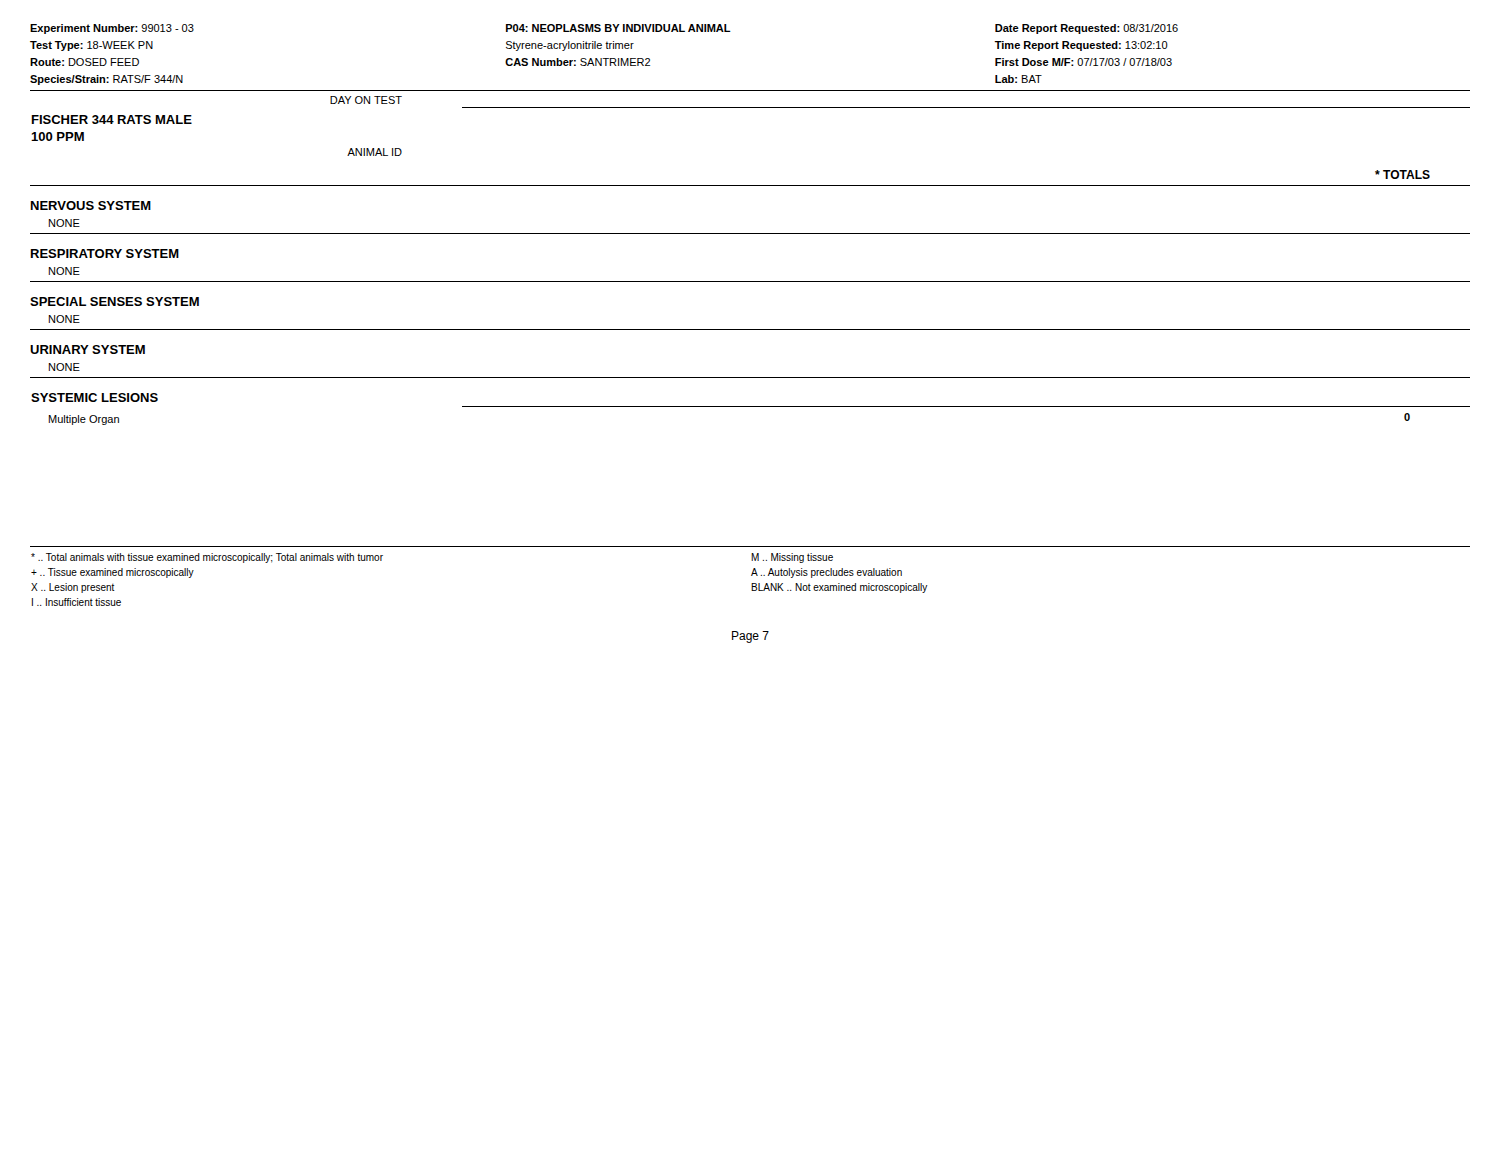| Experiment Number: 99013 - 03 Test Type: 18-WEEK PN Route: DOSED FEED Species/Strain: RATS/F 344/N | P04: NEOPLASMS BY INDIVIDUAL ANIMAL Styrene-acrylonitrile trimer CAS Number: SANTRIMER2 | Date Report Requested: 08/31/2016 Time Report Requested: 13:02:10 First Dose M/F: 07/17/03 / 07/18/03 Lab: BAT |
| DAY ON TEST | |
| FISCHER 344 RATS MALE | |
| 100 PPM | |
| ANIMAL ID | |
| * TOTALS |
NERVOUS SYSTEM
NONE
RESPIRATORY SYSTEM
NONE
SPECIAL SENSES SYSTEM
NONE
URINARY SYSTEM
NONE
| SYSTEMIC LESIONS | |
| Multiple Organ | 0 |
| * .. Total animals with tissue examined microscopically; Total animals with tumor + .. Tissue examined microscopically X .. Lesion present I .. Insufficient tissue | M .. Missing tissue A .. Autolysis precludes evaluation BLANK .. Not examined microscopically |
Page 7